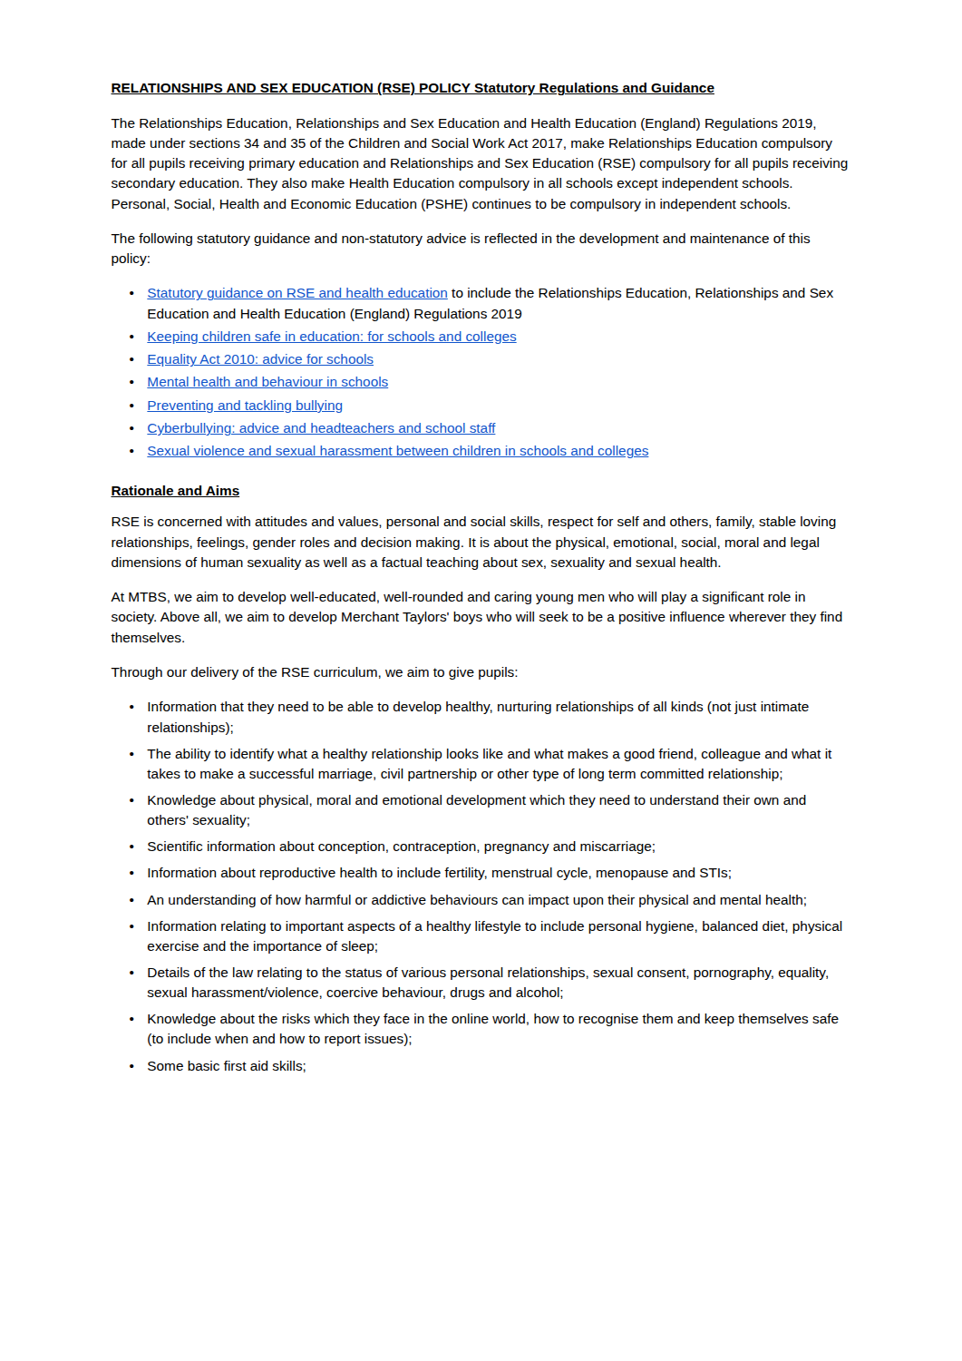RELATIONSHIPS AND SEX EDUCATION (RSE) POLICY Statutory Regulations and Guidance
The Relationships Education, Relationships and Sex Education and Health Education (England) Regulations 2019, made under sections 34 and 35 of the Children and Social Work Act 2017, make Relationships Education compulsory for all pupils receiving primary education and Relationships and Sex Education (RSE) compulsory for all pupils receiving secondary education. They also make Health Education compulsory in all schools except independent schools. Personal, Social, Health and Economic Education (PSHE) continues to be compulsory in independent schools.
The following statutory guidance and non-statutory advice is reflected in the development and maintenance of this policy:
Statutory guidance on RSE and health education to include the Relationships Education, Relationships and Sex Education and Health Education (England) Regulations 2019
Keeping children safe in education: for schools and colleges
Equality Act 2010: advice for schools
Mental health and behaviour in schools
Preventing and tackling bullying
Cyberbullying: advice and headteachers and school staff
Sexual violence and sexual harassment between children in schools and colleges
Rationale and Aims
RSE is concerned with attitudes and values, personal and social skills, respect for self and others, family, stable loving relationships, feelings, gender roles and decision making. It is about the physical, emotional, social, moral and legal dimensions of human sexuality as well as a factual teaching about sex, sexuality and sexual health.
At MTBS, we aim to develop well-educated, well-rounded and caring young men who will play a significant role in society. Above all, we aim to develop Merchant Taylors' boys who will seek to be a positive influence wherever they find themselves.
Through our delivery of the RSE curriculum, we aim to give pupils:
Information that they need to be able to develop healthy, nurturing relationships of all kinds (not just intimate relationships);
The ability to identify what a healthy relationship looks like and what makes a good friend, colleague and what it takes to make a successful marriage, civil partnership or other type of long term committed relationship;
Knowledge about physical, moral and emotional development which they need to understand their own and others' sexuality;
Scientific information about conception, contraception, pregnancy and miscarriage;
Information about reproductive health to include fertility, menstrual cycle, menopause and STIs;
An understanding of how harmful or addictive behaviours can impact upon their physical and mental health;
Information relating to important aspects of a healthy lifestyle to include personal hygiene, balanced diet, physical exercise and the importance of sleep;
Details of the law relating to the status of various personal relationships, sexual consent, pornography, equality, sexual harassment/violence, coercive behaviour, drugs and alcohol;
Knowledge about the risks which they face in the online world, how to recognise them and keep themselves safe (to include when and how to report issues);
Some basic first aid skills;